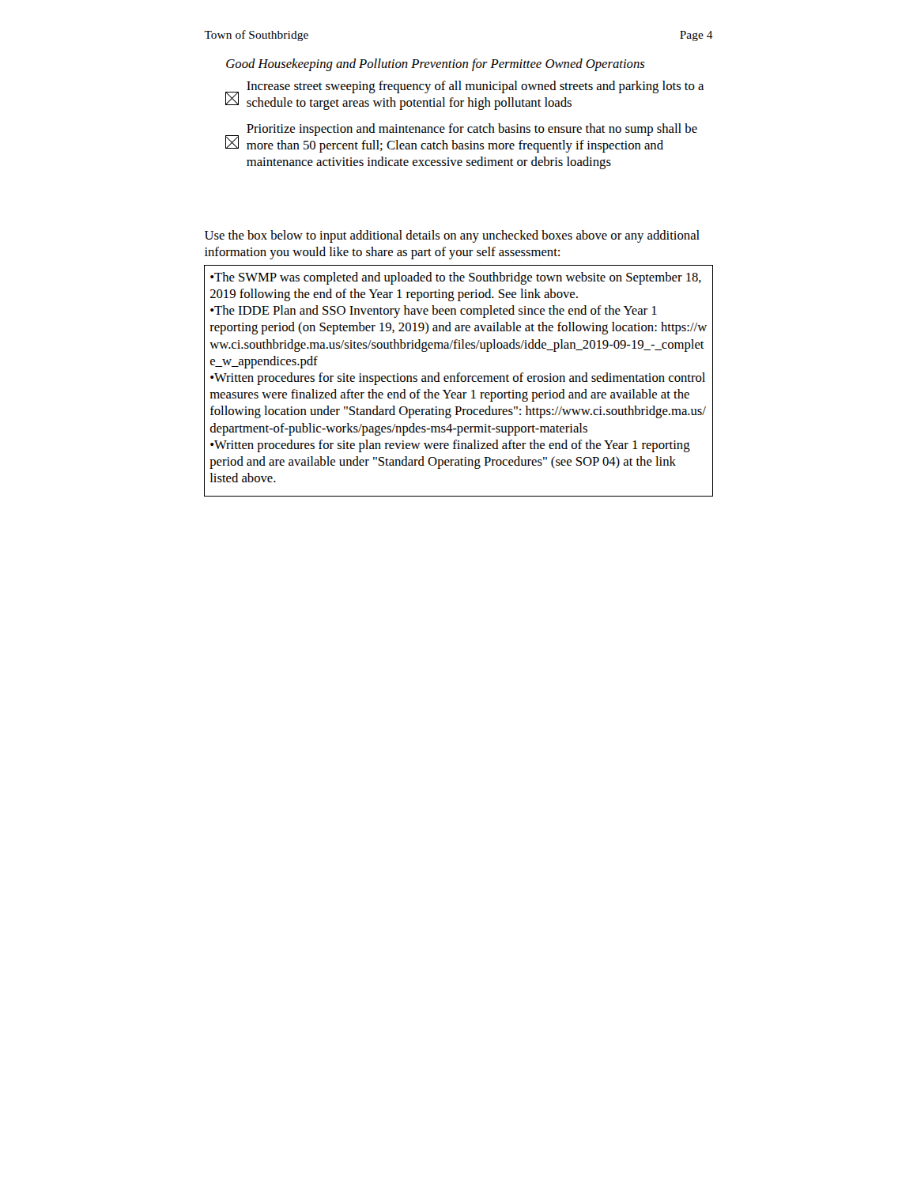Town of Southbridge
Page 4
Good Housekeeping and Pollution Prevention for Permittee Owned Operations
Increase street sweeping frequency of all municipal owned streets and parking lots to a schedule to target areas with potential for high pollutant loads
Prioritize inspection and maintenance for catch basins to ensure that no sump shall be more than 50 percent full; Clean catch basins more frequently if inspection and maintenance activities indicate excessive sediment or debris loadings
Use the box below to input additional details on any unchecked boxes above or any additional information you would like to share as part of your self assessment:
•The SWMP was completed and uploaded to the Southbridge town website on September 18, 2019 following the end of the Year 1 reporting period. See link above.
•The IDDE Plan and SSO Inventory have been completed since the end of the Year 1 reporting period (on September 19, 2019) and are available at the following location: https://www.ci.southbridge.ma.us/sites/southbridgema/files/uploads/idde_plan_2019-09-19_-_complete_w_appendices.pdf
•Written procedures for site inspections and enforcement of erosion and sedimentation control measures were finalized after the end of the Year 1 reporting period and are available at the following location under "Standard Operating Procedures": https://www.ci.southbridge.ma.us/department-of-public-works/pages/npdes-ms4-permit-support-materials
•Written procedures for site plan review were finalized after the end of the Year 1 reporting period and are available under "Standard Operating Procedures" (see SOP 04) at the link listed above.